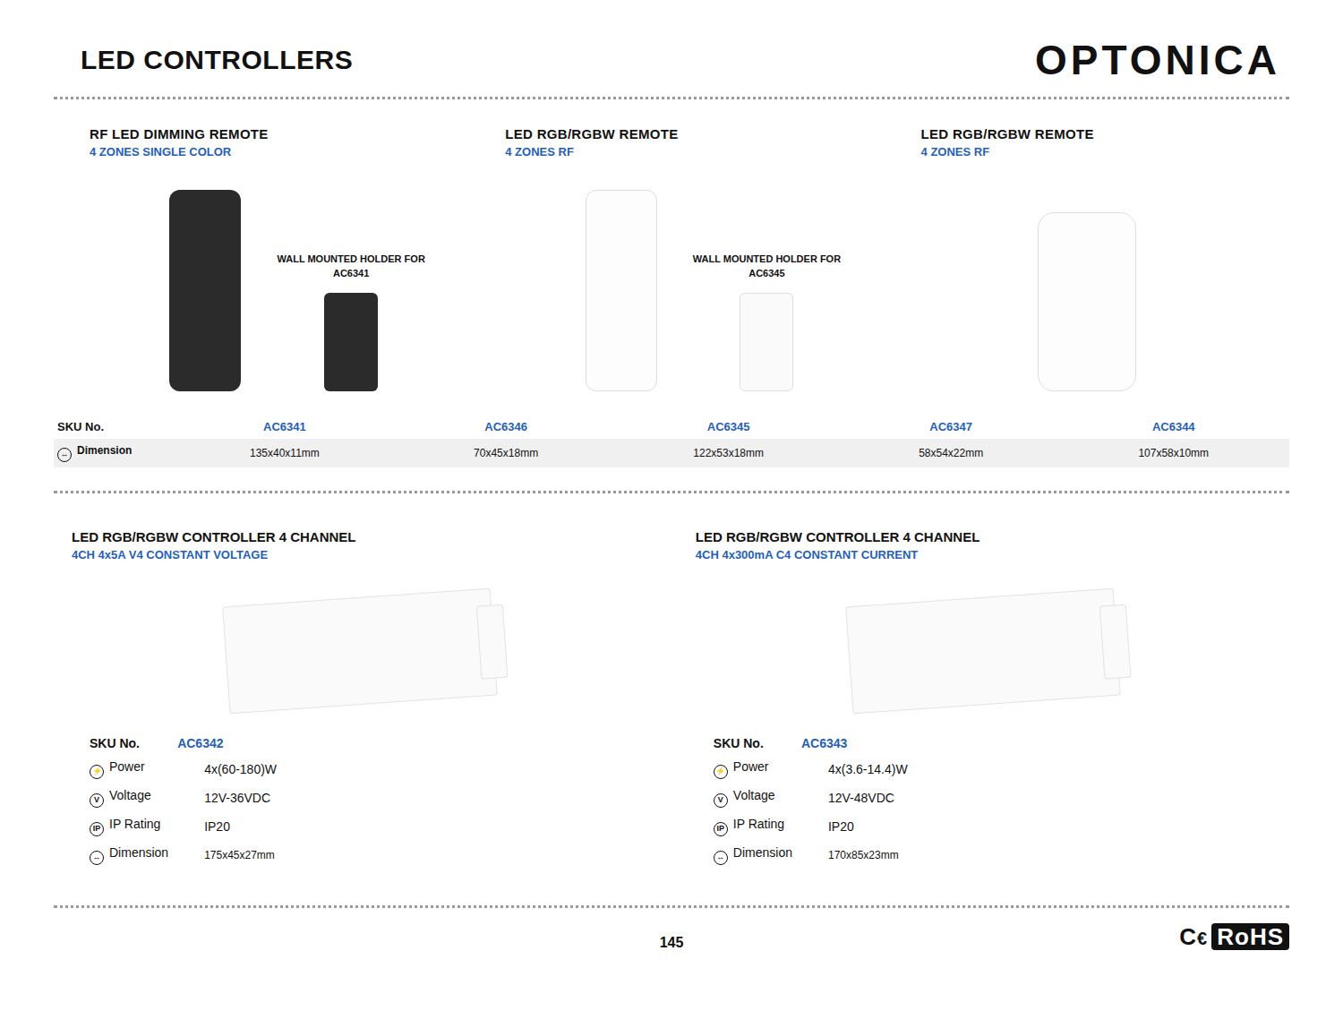LED CONTROLLERS
OPTONICA
RF LED DIMMING REMOTE
4 ZONES SINGLE COLOR
WALL MOUNTED HOLDER FOR
AC6341
LED RGB/RGBW REMOTE
4 ZONES RF
WALL MOUNTED HOLDER FOR
AC6345
LED RGB/RGBW REMOTE
4 ZONES RF
| SKU No. | AC6341 | AC6346 | AC6345 | AC6347 | AC6344 |
| ↔ Dimension | 135x40x11mm | 70x45x18mm | 122x53x18mm | 58x54x22mm | 107x58x10mm |
LED RGB/RGBW CONTROLLER 4 CHANNEL
4CH 4x5A V4 CONSTANT VOLTAGE
| SKU No. | AC6342 |
| ⚡ Power | 4x(60-180)W |
| V Voltage | 12V-36VDC |
| IP IP Rating | IP20 |
| ↔ Dimension | 175x45x27mm |
LED RGB/RGBW CONTROLLER 4 CHANNEL
4CH 4x300mA C4 CONSTANT CURRENT
| SKU No. | AC6343 |
| ⚡ Power | 4x(3.6-14.4)W |
| V Voltage | 12V-48VDC |
| IP IP Rating | IP20 |
| ↔ Dimension | 170x85x23mm |
145
C€RoHS